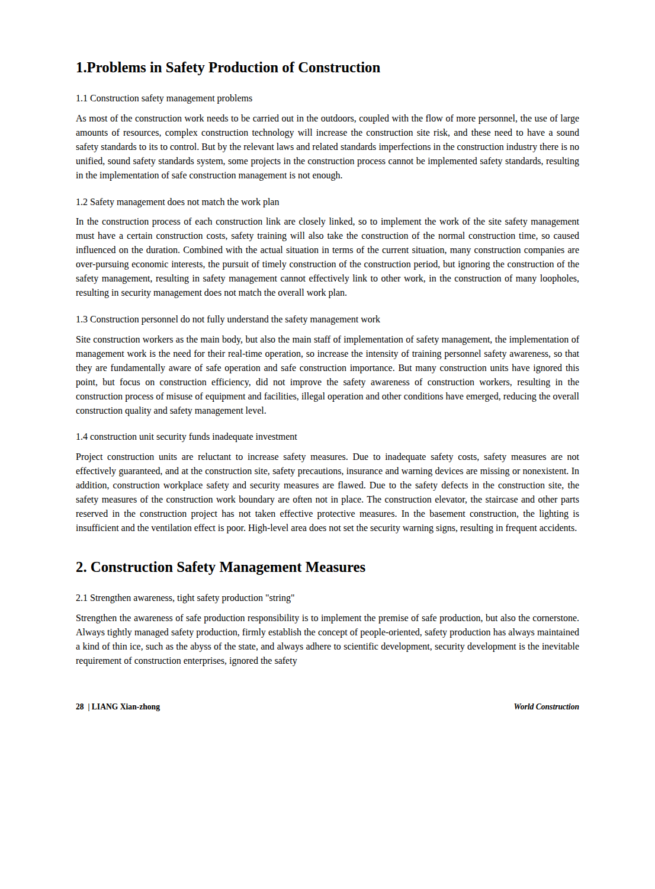1.Problems in Safety Production of Construction
1.1 Construction safety management problems
As most of the construction work needs to be carried out in the outdoors, coupled with the flow of more personnel, the use of large amounts of resources, complex construction technology will increase the construction site risk, and these need to have a sound safety standards to its to control. But by the relevant laws and related standards imperfections in the construction industry there is no unified, sound safety standards system, some projects in the construction process cannot be implemented safety standards, resulting in the implementation of safe construction management is not enough.
1.2 Safety management does not match the work plan
In the construction process of each construction link are closely linked, so to implement the work of the site safety management must have a certain construction costs, safety training will also take the construction of the normal construction time, so caused influenced on the duration. Combined with the actual situation in terms of the current situation, many construction companies are over-pursuing economic interests, the pursuit of timely construction of the construction period, but ignoring the construction of the safety management, resulting in safety management cannot effectively link to other work, in the construction of many loopholes, resulting in security management does not match the overall work plan.
1.3 Construction personnel do not fully understand the safety management work
Site construction workers as the main body, but also the main staff of implementation of safety management, the implementation of management work is the need for their real-time operation, so increase the intensity of training personnel safety awareness, so that they are fundamentally aware of safe operation and safe construction importance. But many construction units have ignored this point, but focus on construction efficiency, did not improve the safety awareness of construction workers, resulting in the construction process of misuse of equipment and facilities, illegal operation and other conditions have emerged, reducing the overall construction quality and safety management level.
1.4 construction unit security funds inadequate investment
Project construction units are reluctant to increase safety measures. Due to inadequate safety costs, safety measures are not effectively guaranteed, and at the construction site, safety precautions, insurance and warning devices are missing or nonexistent. In addition, construction workplace safety and security measures are flawed. Due to the safety defects in the construction site, the safety measures of the construction work boundary are often not in place. The construction elevator, the staircase and other parts reserved in the construction project has not taken effective protective measures. In the basement construction, the lighting is insufficient and the ventilation effect is poor. High-level area does not set the security warning signs, resulting in frequent accidents.
2. Construction Safety Management Measures
2.1 Strengthen awareness, tight safety production "string"
Strengthen the awareness of safe production responsibility is to implement the premise of safe production, but also the cornerstone. Always tightly managed safety production, firmly establish the concept of people-oriented, safety production has always maintained a kind of thin ice, such as the abyss of the state, and always adhere to scientific development, security development is the inevitable requirement of construction enterprises, ignored the safety
28 | LIANG Xian-zhong World Construction